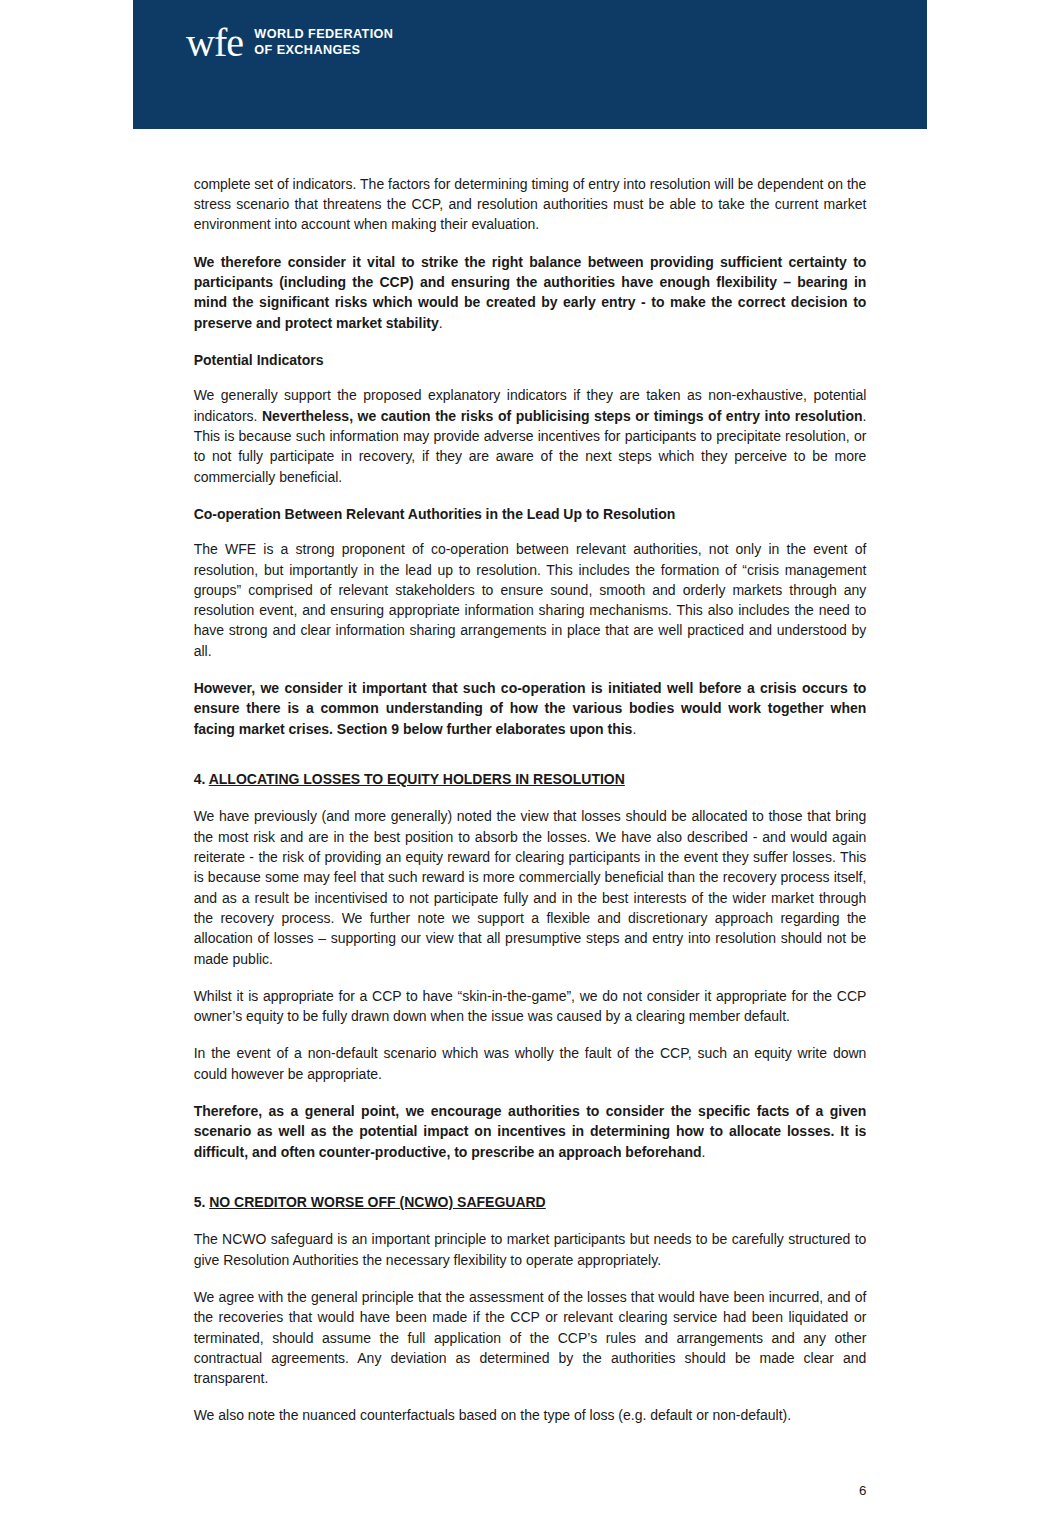wfe World Federation
of Exchanges
complete set of indicators. The factors for determining timing of entry into resolution will be dependent on the stress scenario that threatens the CCP, and resolution authorities must be able to take the current market environment into account when making their evaluation.
We therefore consider it vital to strike the right balance between providing sufficient certainty to participants (including the CCP) and ensuring the authorities have enough flexibility – bearing in mind the significant risks which would be created by early entry - to make the correct decision to preserve and protect market stability.
Potential Indicators
We generally support the proposed explanatory indicators if they are taken as non-exhaustive, potential indicators. Nevertheless, we caution the risks of publicising steps or timings of entry into resolution. This is because such information may provide adverse incentives for participants to precipitate resolution, or to not fully participate in recovery, if they are aware of the next steps which they perceive to be more commercially beneficial.
Co-operation Between Relevant Authorities in the Lead Up to Resolution
The WFE is a strong proponent of co-operation between relevant authorities, not only in the event of resolution, but importantly in the lead up to resolution. This includes the formation of “crisis management groups” comprised of relevant stakeholders to ensure sound, smooth and orderly markets through any resolution event, and ensuring appropriate information sharing mechanisms. This also includes the need to have strong and clear information sharing arrangements in place that are well practiced and understood by all.
However, we consider it important that such co-operation is initiated well before a crisis occurs to ensure there is a common understanding of how the various bodies would work together when facing market crises. Section 9 below further elaborates upon this.
4. Allocating Losses to Equity Holders in Resolution
We have previously (and more generally) noted the view that losses should be allocated to those that bring the most risk and are in the best position to absorb the losses. We have also described - and would again reiterate - the risk of providing an equity reward for clearing participants in the event they suffer losses. This is because some may feel that such reward is more commercially beneficial than the recovery process itself, and as a result be incentivised to not participate fully and in the best interests of the wider market through the recovery process. We further note we support a flexible and discretionary approach regarding the allocation of losses – supporting our view that all presumptive steps and entry into resolution should not be made public.
Whilst it is appropriate for a CCP to have “skin-in-the-game”, we do not consider it appropriate for the CCP owner’s equity to be fully drawn down when the issue was caused by a clearing member default.
In the event of a non-default scenario which was wholly the fault of the CCP, such an equity write down could however be appropriate.
Therefore, as a general point, we encourage authorities to consider the specific facts of a given scenario as well as the potential impact on incentives in determining how to allocate losses. It is difficult, and often counter-productive, to prescribe an approach beforehand.
5. No Creditor Worse Off (NCWO) Safeguard
The NCWO safeguard is an important principle to market participants but needs to be carefully structured to give Resolution Authorities the necessary flexibility to operate appropriately.
We agree with the general principle that the assessment of the losses that would have been incurred, and of the recoveries that would have been made if the CCP or relevant clearing service had been liquidated or terminated, should assume the full application of the CCP’s rules and arrangements and any other contractual agreements. Any deviation as determined by the authorities should be made clear and transparent.
We also note the nuanced counterfactuals based on the type of loss (e.g. default or non-default).
6